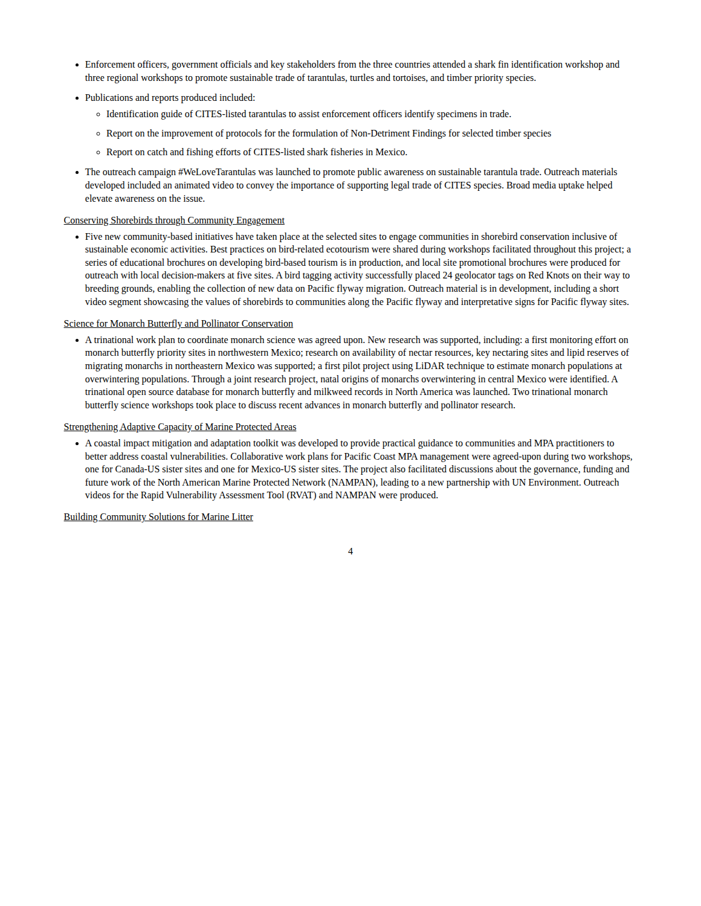Enforcement officers, government officials and key stakeholders from the three countries attended a shark fin identification workshop and three regional workshops to promote sustainable trade of tarantulas, turtles and tortoises, and timber priority species.
Publications and reports produced included:
Identification guide of CITES-listed tarantulas to assist enforcement officers identify specimens in trade.
Report on the improvement of protocols for the formulation of Non-Detriment Findings for selected timber species
Report on catch and fishing efforts of CITES-listed shark fisheries in Mexico.
The outreach campaign #WeLoveTarantulas was launched to promote public awareness on sustainable tarantula trade. Outreach materials developed included an animated video to convey the importance of supporting legal trade of CITES species. Broad media uptake helped elevate awareness on the issue.
Conserving Shorebirds through Community Engagement
Five new community-based initiatives have taken place at the selected sites to engage communities in shorebird conservation inclusive of sustainable economic activities. Best practices on bird-related ecotourism were shared during workshops facilitated throughout this project; a series of educational brochures on developing bird-based tourism is in production, and local site promotional brochures were produced for outreach with local decision-makers at five sites. A bird tagging activity successfully placed 24 geolocator tags on Red Knots on their way to breeding grounds, enabling the collection of new data on Pacific flyway migration. Outreach material is in development, including a short video segment showcasing the values of shorebirds to communities along the Pacific flyway and interpretative signs for Pacific flyway sites.
Science for Monarch Butterfly and Pollinator Conservation
A trinational work plan to coordinate monarch science was agreed upon. New research was supported, including: a first monitoring effort on monarch butterfly priority sites in northwestern Mexico; research on availability of nectar resources, key nectaring sites and lipid reserves of migrating monarchs in northeastern Mexico was supported; a first pilot project using LiDAR technique to estimate monarch populations at overwintering populations. Through a joint research project, natal origins of monarchs overwintering in central Mexico were identified. A trinational open source database for monarch butterfly and milkweed records in North America was launched. Two trinational monarch butterfly science workshops took place to discuss recent advances in monarch butterfly and pollinator research.
Strengthening Adaptive Capacity of Marine Protected Areas
A coastal impact mitigation and adaptation toolkit was developed to provide practical guidance to communities and MPA practitioners to better address coastal vulnerabilities. Collaborative work plans for Pacific Coast MPA management were agreed-upon during two workshops, one for Canada-US sister sites and one for Mexico-US sister sites. The project also facilitated discussions about the governance, funding and future work of the North American Marine Protected Network (NAMPAN), leading to a new partnership with UN Environment. Outreach videos for the Rapid Vulnerability Assessment Tool (RVAT) and NAMPAN were produced.
Building Community Solutions for Marine Litter
4